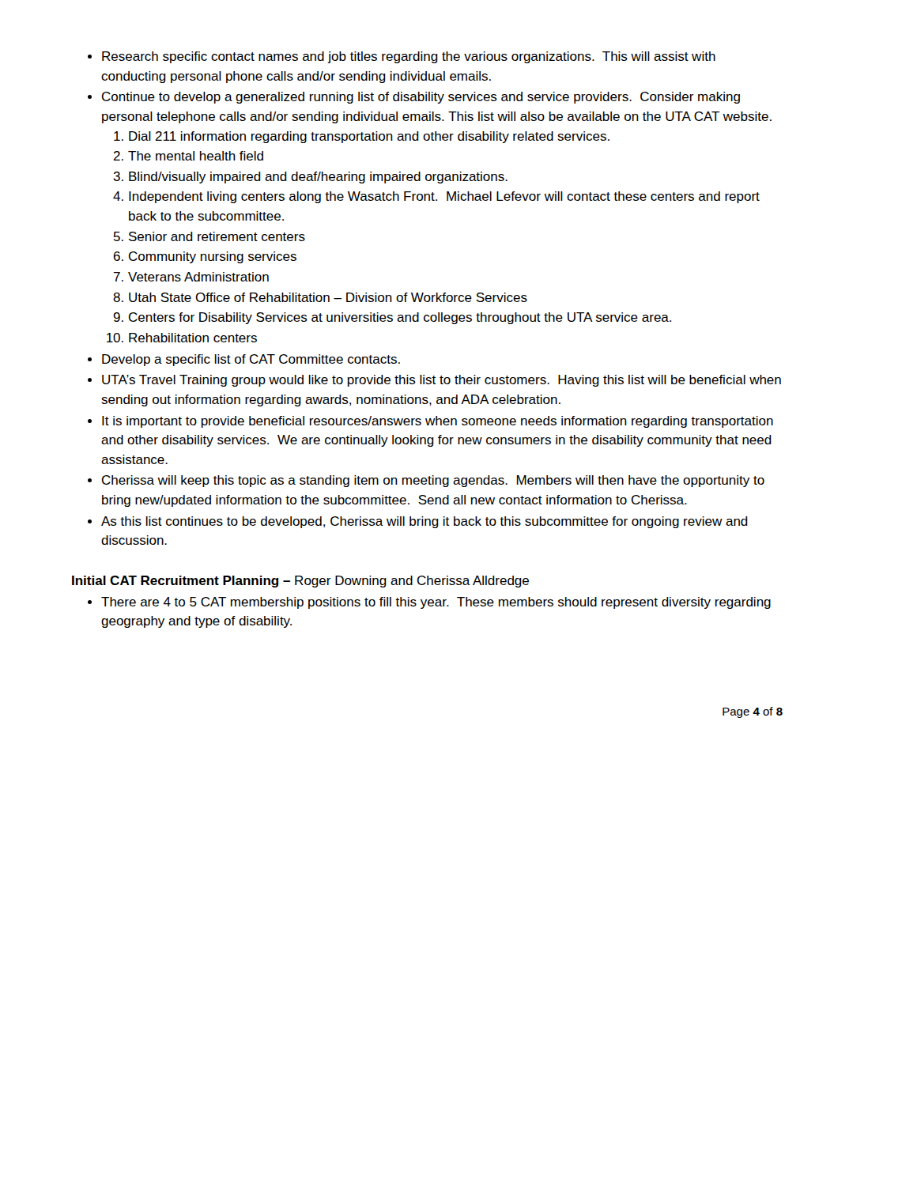Research specific contact names and job titles regarding the various organizations. This will assist with conducting personal phone calls and/or sending individual emails.
Continue to develop a generalized running list of disability services and service providers. Consider making personal telephone calls and/or sending individual emails. This list will also be available on the UTA CAT website.
Dial 211 information regarding transportation and other disability related services.
The mental health field
Blind/visually impaired and deaf/hearing impaired organizations.
Independent living centers along the Wasatch Front. Michael Lefevor will contact these centers and report back to the subcommittee.
Senior and retirement centers
Community nursing services
Veterans Administration
Utah State Office of Rehabilitation – Division of Workforce Services
Centers for Disability Services at universities and colleges throughout the UTA service area.
Rehabilitation centers
Develop a specific list of CAT Committee contacts.
UTA’s Travel Training group would like to provide this list to their customers. Having this list will be beneficial when sending out information regarding awards, nominations, and ADA celebration.
It is important to provide beneficial resources/answers when someone needs information regarding transportation and other disability services. We are continually looking for new consumers in the disability community that need assistance.
Cherissa will keep this topic as a standing item on meeting agendas. Members will then have the opportunity to bring new/updated information to the subcommittee. Send all new contact information to Cherissa.
As this list continues to be developed, Cherissa will bring it back to this subcommittee for ongoing review and discussion.
Initial CAT Recruitment Planning – Roger Downing and Cherissa Alldredge
There are 4 to 5 CAT membership positions to fill this year. These members should represent diversity regarding geography and type of disability.
Page 4 of 8